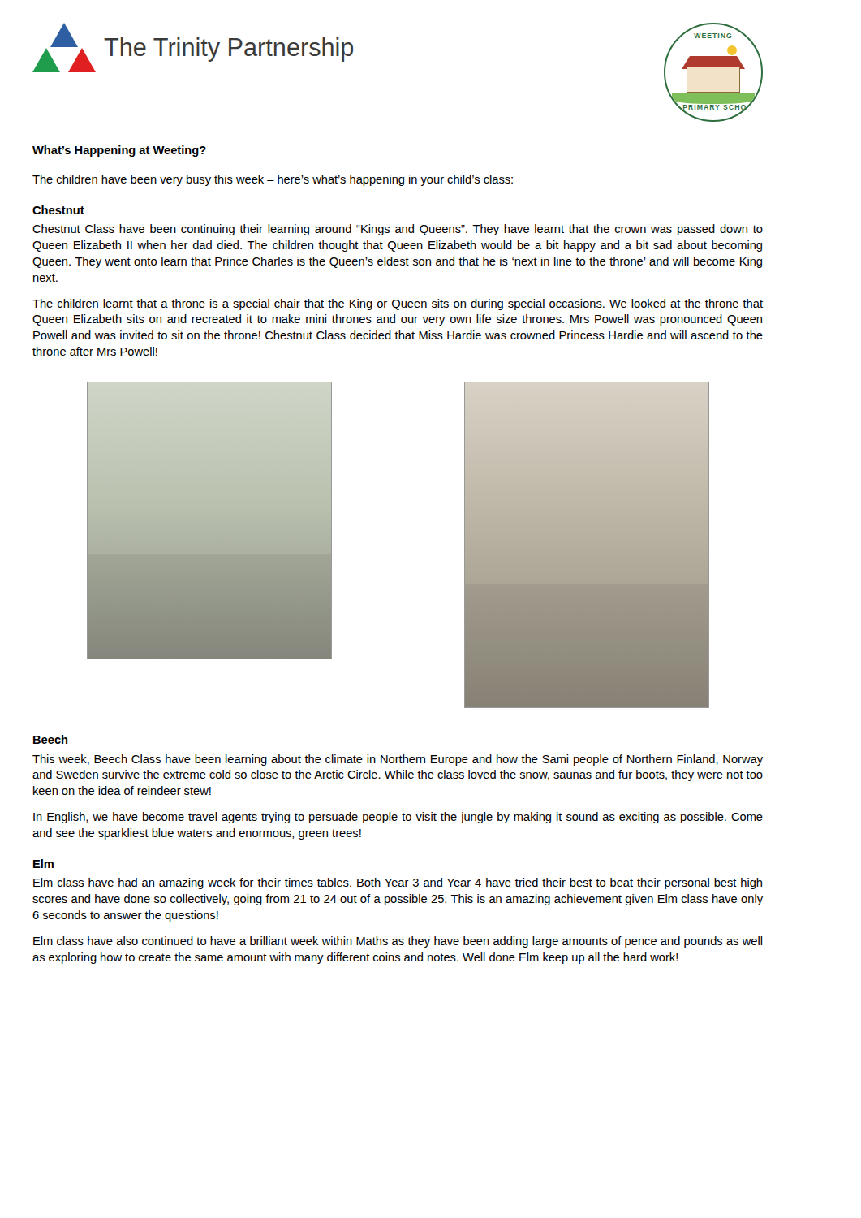The Trinity Partnership
WEETING
VC PRIMARY SCHOOL
What’s Happening at Weeting?
The children have been very busy this week – here’s what’s happening in your child’s class:
Chestnut
Chestnut Class have been continuing their learning around “Kings and Queens”. They have learnt that the crown was passed down to Queen Elizabeth II when her dad died. The children thought that Queen Elizabeth would be a bit happy and a bit sad about becoming Queen. They went onto learn that Prince Charles is the Queen’s eldest son and that he is ‘next in line to the throne’ and will become King next.
The children learnt that a throne is a special chair that the King or Queen sits on during special occasions. We looked at the throne that Queen Elizabeth sits on and recreated it to make mini thrones and our very own life size thrones. Mrs Powell was pronounced Queen Powell and was invited to sit on the throne! Chestnut Class decided that Miss Hardie was crowned Princess Hardie and will ascend to the throne after Mrs Powell!
Beech
This week, Beech Class have been learning about the climate in Northern Europe and how the Sami people of Northern Finland, Norway and Sweden survive the extreme cold so close to the Arctic Circle. While the class loved the snow, saunas and fur boots, they were not too keen on the idea of reindeer stew!
In English, we have become travel agents trying to persuade people to visit the jungle by making it sound as exciting as possible. Come and see the sparkliest blue waters and enormous, green trees!
Elm
Elm class have had an amazing week for their times tables. Both Year 3 and Year 4 have tried their best to beat their personal best high scores and have done so collectively, going from 21 to 24 out of a possible 25. This is an amazing achievement given Elm class have only 6 seconds to answer the questions!
Elm class have also continued to have a brilliant week within Maths as they have been adding large amounts of pence and pounds as well as exploring how to create the same amount with many different coins and notes. Well done Elm keep up all the hard work!